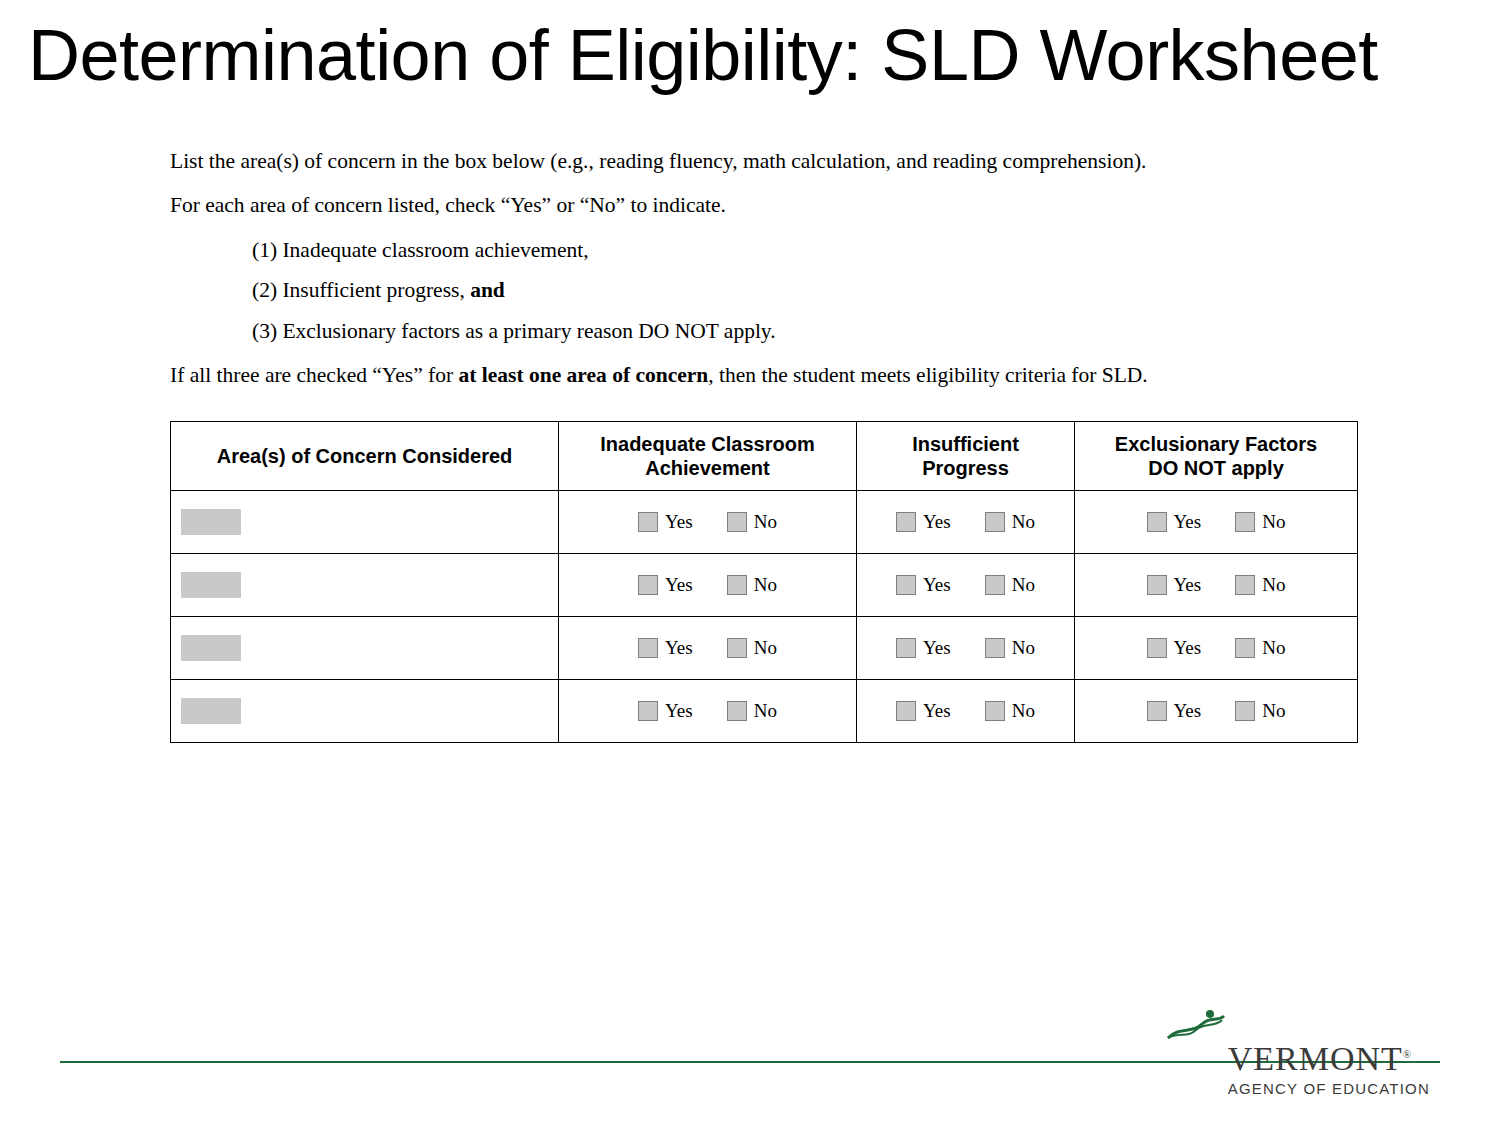Determination of Eligibility: SLD Worksheet
List the area(s) of concern in the box below (e.g., reading fluency, math calculation, and reading comprehension).
For each area of concern listed, check “Yes” or “No” to indicate.
(1) Inadequate classroom achievement,
(2) Insufficient progress, and
(3) Exclusionary factors as a primary reason DO NOT apply.
If all three are checked “Yes” for at least one area of concern, then the student meets eligibility criteria for SLD.
| Area(s) of Concern Considered | Inadequate Classroom Achievement | Insufficient Progress | Exclusionary Factors DO NOT apply |
| --- | --- | --- | --- |
| | Yes No | Yes No | Yes No |
| | Yes No | Yes No | Yes No |
| | Yes No | Yes No | Yes No |
| | Yes No | Yes No | Yes No |
VERMONT®
AGENCY OF EDUCATION